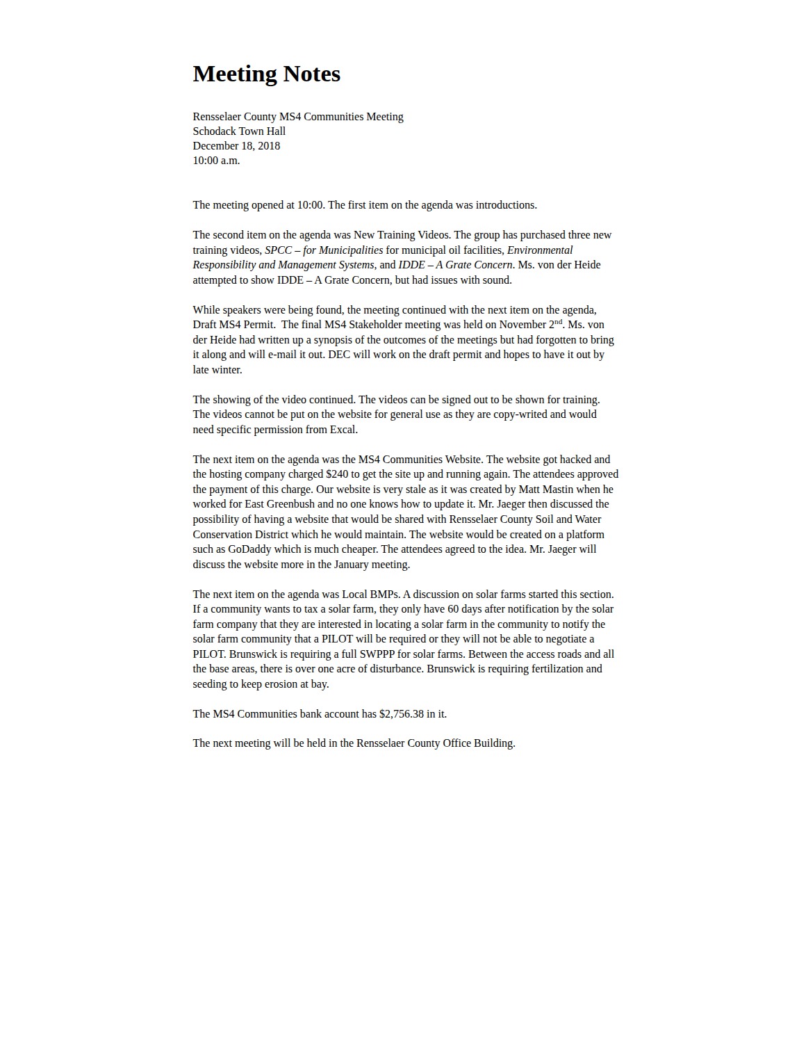Meeting Notes
Rensselaer County MS4 Communities Meeting
Schodack Town Hall
December 18, 2018
10:00 a.m.
The meeting opened at 10:00. The first item on the agenda was introductions.
The second item on the agenda was New Training Videos. The group has purchased three new training videos, SPCC – for Municipalities for municipal oil facilities, Environmental Responsibility and Management Systems, and IDDE – A Grate Concern. Ms. von der Heide attempted to show IDDE – A Grate Concern, but had issues with sound.
While speakers were being found, the meeting continued with the next item on the agenda, Draft MS4 Permit. The final MS4 Stakeholder meeting was held on November 2nd. Ms. von der Heide had written up a synopsis of the outcomes of the meetings but had forgotten to bring it along and will e-mail it out. DEC will work on the draft permit and hopes to have it out by late winter.
The showing of the video continued. The videos can be signed out to be shown for training. The videos cannot be put on the website for general use as they are copy-writed and would need specific permission from Excal.
The next item on the agenda was the MS4 Communities Website. The website got hacked and the hosting company charged $240 to get the site up and running again. The attendees approved the payment of this charge. Our website is very stale as it was created by Matt Mastin when he worked for East Greenbush and no one knows how to update it. Mr. Jaeger then discussed the possibility of having a website that would be shared with Rensselaer County Soil and Water Conservation District which he would maintain. The website would be created on a platform such as GoDaddy which is much cheaper. The attendees agreed to the idea. Mr. Jaeger will discuss the website more in the January meeting.
The next item on the agenda was Local BMPs. A discussion on solar farms started this section. If a community wants to tax a solar farm, they only have 60 days after notification by the solar farm company that they are interested in locating a solar farm in the community to notify the solar farm community that a PILOT will be required or they will not be able to negotiate a PILOT. Brunswick is requiring a full SWPPP for solar farms. Between the access roads and all the base areas, there is over one acre of disturbance. Brunswick is requiring fertilization and seeding to keep erosion at bay.
The MS4 Communities bank account has $2,756.38 in it.
The next meeting will be held in the Rensselaer County Office Building.